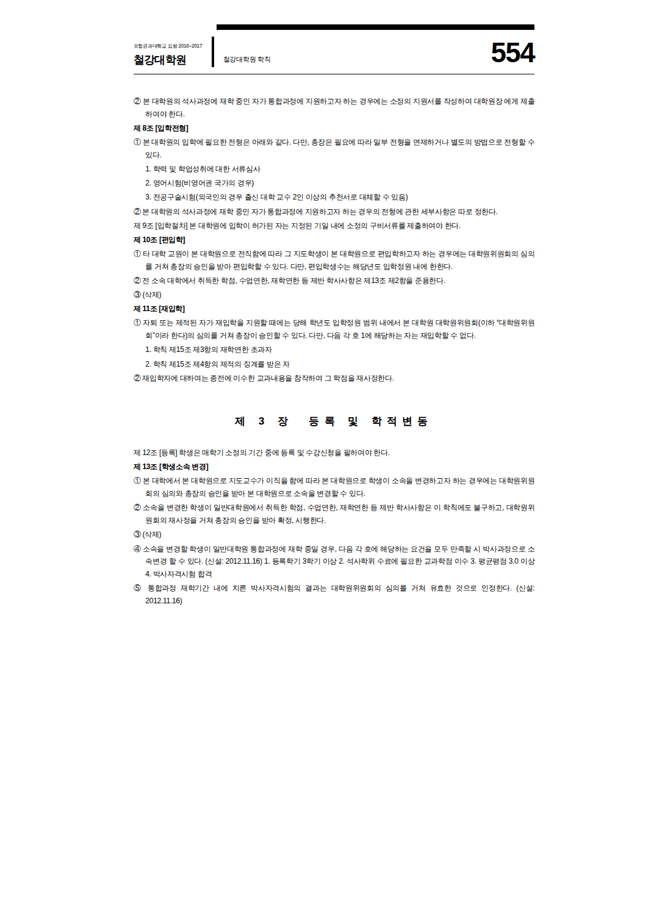포항공과대학교 요람 2016–2017
철강대학원
철강대학원 학칙
554
② 본 대학원의 석사과정에 재학 중인 자가 통합과정에 지원하고자 하는 경우에는 소정의 지원서를 작성하여 대학원장 에게 제출하여야 한다.
제 8조 [입학전형]
① 본 대학원의 입학에 필요한 전형은 아래와 같다. 다만, 총장은 필요에 따라 일부 전형을 면제하거나 별도의 방법으로 전형할 수 있다.
1. 학력 및 학업성취에 대한 서류심사
2. 영어시험(비영어권 국가의 경우)
3. 전공구술시험(외국인의 경우 출신 대학 교수 2인 이상의 추천서로 대체할 수 있음)
② 본 대학원의 석사과정에 재학 중인 자가 통합과정에 지원하고자 하는 경우의 전형에 관한 세부사항은 따로 정한다.
제 9조 [입학절차] 본 대학원에 입학이 허가된 자는 지정된 기일 내에 소정의 구비서류를 제출하여야 한다.
제 10조 [편입학]
① 타 대학 교원이 본 대학원으로 전직함에 따라 그 지도학생이 본 대학원으로 편입학하고자 하는 경우에는 대학원위원회의 심의를 거쳐 총장의 승인을 받아 편입학할 수 있다. 다만, 편입학생수는 해당년도 입학정원 내에 한한다.
② 전 소속 대학에서 취득한 학점, 수업연한, 재학연한 등 제반 학사사항은 제13조 제2항을 준용한다.
③ (삭제)
제 11조 [재입학]
① 자퇴 또는 제적된 자가 재입학을 지원할 때에는 당해 학년도 입학정원 범위 내에서 본 대학원 대학원위원회(이하 “대학원위원회”이라 한다)의 심의를 거쳐 총장이 승인할 수 있다. 다만, 다음 각 호 1에 해당하는 자는 재입학할 수 없다.
1. 학칙 제15조 제3항의 재학연한 초과자
2. 학칙 제15조 제4항의 제적의 징계를 받은 자
② 재입학자에 대하여는 종전에 이수한 교과내용을 참작하여 그 학점을 재사정한다.
제 3 장 등록 및 학적변동
제 12조 [등록] 학생은 매학기 소정의 기간 중에 등록 및 수강신청을 필하여야 한다.
제 13조 [학생소속 변경]
① 본 대학에서 본 대학원으로 지도교수가 이직을 함에 따라 본 대학원으로 학생이 소속을 변경하고자 하는 경우에는 대학원위원회의 심의와 총장의 승인을 받아 본 대학원으로 소속을 변경할 수 있다.
② 소속을 변경한 학생이 일반대학원에서 취득한 학점, 수업연한, 재학연한 등 제반 학사사항은 이 학칙에도 불구하고, 대학원위원회의 재사정을 거쳐 총장의 승인을 받아 확정, 시행한다.
③ (삭제)
④ 소속을 변경할 학생이 일반대학원 통합과정에 재학 중일 경우, 다음 각 호에 해당하는 요건을 모두 만족할 시 박사과정으로 소속변경 할 수 있다. (신설: 2012.11.16) 1. 등록학기 3학기 이상 2. 석사학위 수료에 필요한 교과학점 이수 3. 평균평점 3.0 이상 4. 박사자격시험 합격
⑤ 통합과정 재학기간 내에 치른 박사자격시험의 결과는 대학원위원회의 심의를 거쳐 유효한 것으로 인정한다. (신설: 2012.11.16)